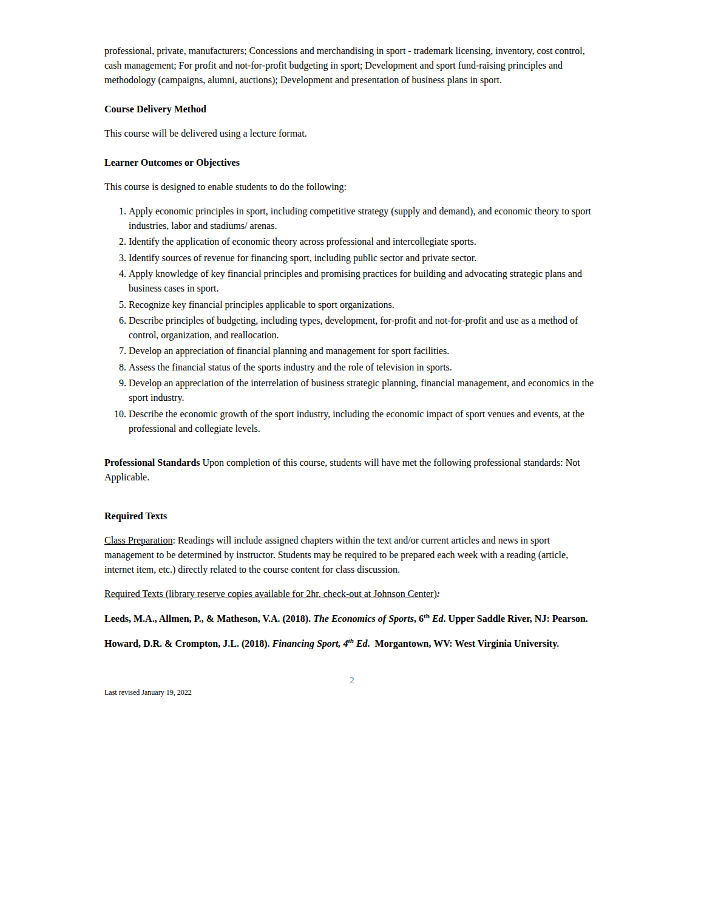professional, private, manufacturers; Concessions and merchandising in sport - trademark licensing, inventory, cost control, cash management; For profit and not-for-profit budgeting in sport; Development and sport fund-raising principles and methodology (campaigns, alumni, auctions); Development and presentation of business plans in sport.
Course Delivery Method
This course will be delivered using a lecture format.
Learner Outcomes or Objectives
This course is designed to enable students to do the following:
Apply economic principles in sport, including competitive strategy (supply and demand), and economic theory to sport industries, labor and stadiums/ arenas.
Identify the application of economic theory across professional and intercollegiate sports.
Identify sources of revenue for financing sport, including public sector and private sector.
Apply knowledge of key financial principles and promising practices for building and advocating strategic plans and business cases in sport.
Recognize key financial principles applicable to sport organizations.
Describe principles of budgeting, including types, development, for‐profit and not‐for‐profit and use as a method of control, organization, and reallocation.
Develop an appreciation of financial planning and management for sport facilities.
Assess the financial status of the sports industry and the role of television in sports.
Develop an appreciation of the interrelation of business strategic planning, financial management, and economics in the sport industry.
Describe the economic growth of the sport industry, including the economic impact of sport venues and events, at the professional and collegiate levels.
Professional Standards Upon completion of this course, students will have met the following professional standards: Not Applicable.
Required Texts
Class Preparation: Readings will include assigned chapters within the text and/or current articles and news in sport management to be determined by instructor. Students may be required to be prepared each week with a reading (article, internet item, etc.) directly related to the course content for class discussion.
Required Texts (library reserve copies available for 2hr. check-out at Johnson Center):
Leeds, M.A., Allmen, P., & Matheson, V.A. (2018). The Economics of Sports, 6th Ed. Upper Saddle River, NJ: Pearson.
Howard, D.R. & Crompton, J.L. (2018). Financing Sport, 4th Ed. Morgantown, WV: West Virginia University.
2
Last revised January 19, 2022